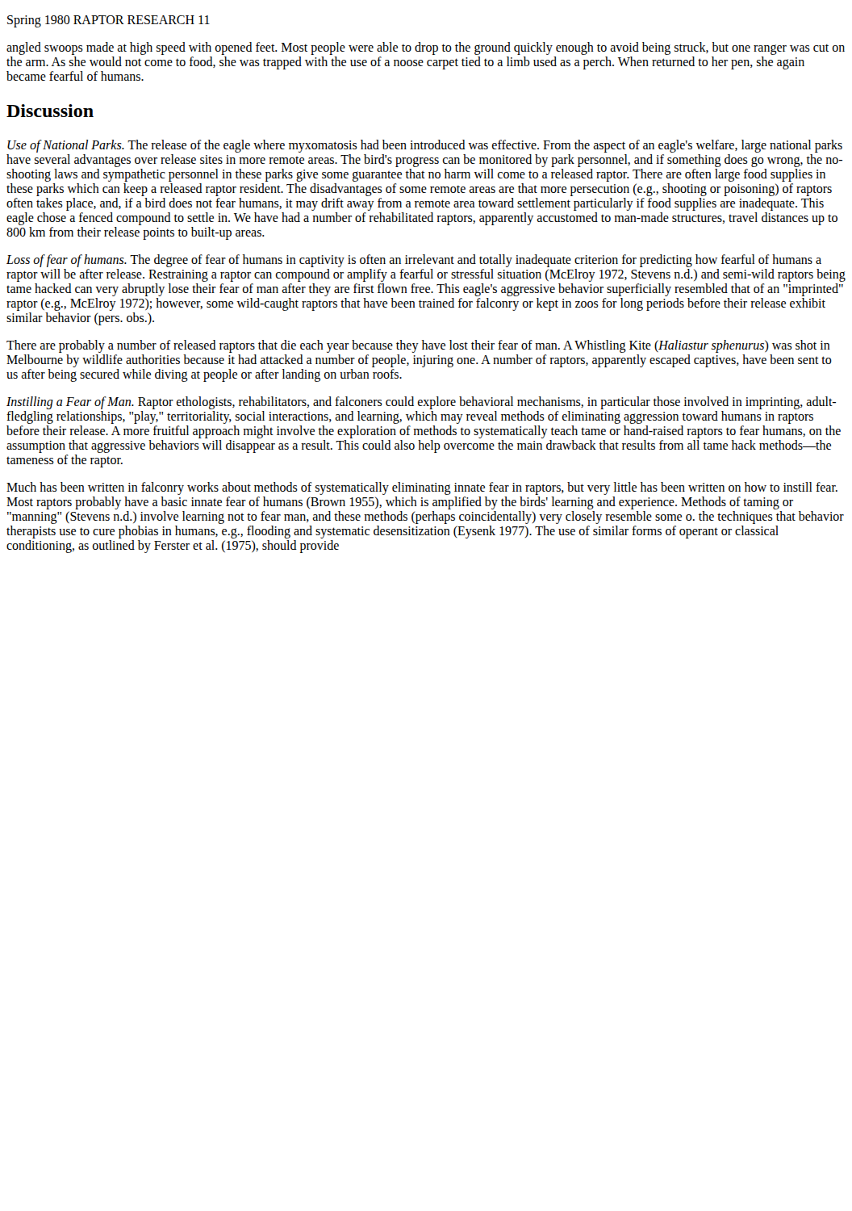Spring 1980 RAPTOR RESEARCH 11
angled swoops made at high speed with opened feet. Most people were able to drop to the ground quickly enough to avoid being struck, but one ranger was cut on the arm. As she would not come to food, she was trapped with the use of a noose carpet tied to a limb used as a perch. When returned to her pen, she again became fearful of humans.
Discussion
Use of National Parks. The release of the eagle where myxomatosis had been introduced was effective. From the aspect of an eagle's welfare, large national parks have several advantages over release sites in more remote areas. The bird's progress can be monitored by park personnel, and if something does go wrong, the no-shooting laws and sympathetic personnel in these parks give some guarantee that no harm will come to a released raptor. There are often large food supplies in these parks which can keep a released raptor resident. The disadvantages of some remote areas are that more persecution (e.g., shooting or poisoning) of raptors often takes place, and, if a bird does not fear humans, it may drift away from a remote area toward settlement particularly if food supplies are inadequate. This eagle chose a fenced compound to settle in. We have had a number of rehabilitated raptors, apparently accustomed to man-made structures, travel distances up to 800 km from their release points to built-up areas.
Loss of fear of humans. The degree of fear of humans in captivity is often an irrelevant and totally inadequate criterion for predicting how fearful of humans a raptor will be after release. Restraining a raptor can compound or amplify a fearful or stressful situation (McElroy 1972, Stevens n.d.) and semi-wild raptors being tame hacked can very abruptly lose their fear of man after they are first flown free. This eagle's aggressive behavior superficially resembled that of an "imprinted" raptor (e.g., McElroy 1972); however, some wild-caught raptors that have been trained for falconry or kept in zoos for long periods before their release exhibit similar behavior (pers. obs.).
There are probably a number of released raptors that die each year because they have lost their fear of man. A Whistling Kite (Haliastur sphenurus) was shot in Melbourne by wildlife authorities because it had attacked a number of people, injuring one. A number of raptors, apparently escaped captives, have been sent to us after being secured while diving at people or after landing on urban roofs.
Instilling a Fear of Man. Raptor ethologists, rehabilitators, and falconers could explore behavioral mechanisms, in particular those involved in imprinting, adult-fledgling relationships, "play," territoriality, social interactions, and learning, which may reveal methods of eliminating aggression toward humans in raptors before their release. A more fruitful approach might involve the exploration of methods to systematically teach tame or hand-raised raptors to fear humans, on the assumption that aggressive behaviors will disappear as a result. This could also help overcome the main drawback that results from all tame hack methods—the tameness of the raptor.
Much has been written in falconry works about methods of systematically eliminating innate fear in raptors, but very little has been written on how to instill fear. Most raptors probably have a basic innate fear of humans (Brown 1955), which is amplified by the birds' learning and experience. Methods of taming or "manning" (Stevens n.d.) involve learning not to fear man, and these methods (perhaps coincidentally) very closely resemble some o. the techniques that behavior therapists use to cure phobias in humans, e.g., flooding and systematic desensitization (Eysenk 1977). The use of similar forms of operant or classical conditioning, as outlined by Ferster et al. (1975), should provide